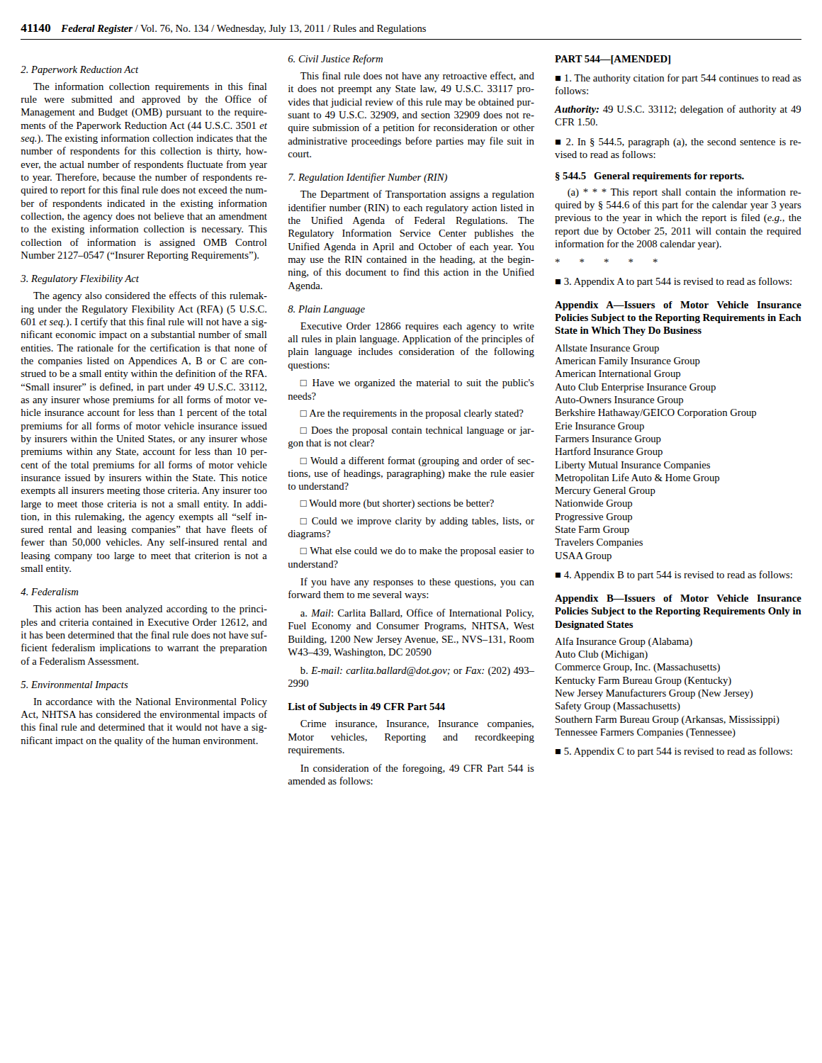41140 Federal Register / Vol. 76, No. 134 / Wednesday, July 13, 2011 / Rules and Regulations
2. Paperwork Reduction Act
The information collection requirements in this final rule were submitted and approved by the Office of Management and Budget (OMB) pursuant to the requirements of the Paperwork Reduction Act (44 U.S.C. 3501 et seq.). The existing information collection indicates that the number of respondents for this collection is thirty, however, the actual number of respondents fluctuate from year to year. Therefore, because the number of respondents required to report for this final rule does not exceed the number of respondents indicated in the existing information collection, the agency does not believe that an amendment to the existing information collection is necessary. This collection of information is assigned OMB Control Number 2127–0547 (“Insurer Reporting Requirements”).
3. Regulatory Flexibility Act
The agency also considered the effects of this rulemaking under the Regulatory Flexibility Act (RFA) (5 U.S.C. 601 et seq.). I certify that this final rule will not have a significant economic impact on a substantial number of small entities. The rationale for the certification is that none of the companies listed on Appendices A, B or C are construed to be a small entity within the definition of the RFA. “Small insurer” is defined, in part under 49 U.S.C. 33112, as any insurer whose premiums for all forms of motor vehicle insurance account for less than 1 percent of the total premiums for all forms of motor vehicle insurance issued by insurers within the United States, or any insurer whose premiums within any State, account for less than 10 percent of the total premiums for all forms of motor vehicle insurance issued by insurers within the State. This notice exempts all insurers meeting those criteria. Any insurer too large to meet those criteria is not a small entity. In addition, in this rulemaking, the agency exempts all “self insured rental and leasing companies” that have fleets of fewer than 50,000 vehicles. Any self-insured rental and leasing company too large to meet that criterion is not a small entity.
4. Federalism
This action has been analyzed according to the principles and criteria contained in Executive Order 12612, and it has been determined that the final rule does not have sufficient federalism implications to warrant the preparation of a Federalism Assessment.
5. Environmental Impacts
In accordance with the National Environmental Policy Act, NHTSA has considered the environmental impacts of this final rule and determined that it would not have a significant impact on the quality of the human environment.
6. Civil Justice Reform
This final rule does not have any retroactive effect, and it does not preempt any State law, 49 U.S.C. 33117 provides that judicial review of this rule may be obtained pursuant to 49 U.S.C. 32909, and section 32909 does not require submission of a petition for reconsideration or other administrative proceedings before parties may file suit in court.
7. Regulation Identifier Number (RIN)
The Department of Transportation assigns a regulation identifier number (RIN) to each regulatory action listed in the Unified Agenda of Federal Regulations. The Regulatory Information Service Center publishes the Unified Agenda in April and October of each year. You may use the RIN contained in the heading, at the beginning, of this document to find this action in the Unified Agenda.
8. Plain Language
Executive Order 12866 requires each agency to write all rules in plain language. Application of the principles of plain language includes consideration of the following questions:
Have we organized the material to suit the public's needs?
Are the requirements in the proposal clearly stated?
Does the proposal contain technical language or jargon that is not clear?
Would a different format (grouping and order of sections, use of headings, paragraphing) make the rule easier to understand?
Would more (but shorter) sections be better?
Could we improve clarity by adding tables, lists, or diagrams?
What else could we do to make the proposal easier to understand?
If you have any responses to these questions, you can forward them to me several ways:
a. Mail: Carlita Ballard, Office of International Policy, Fuel Economy and Consumer Programs, NHTSA, West Building, 1200 New Jersey Avenue, SE., NVS–131, Room W43–439, Washington, DC 20590
b. E-mail: carlita.ballard@dot.gov; or Fax: (202) 493–2990
List of Subjects in 49 CFR Part 544
Crime insurance, Insurance, Insurance companies, Motor vehicles, Reporting and recordkeeping requirements.
In consideration of the foregoing, 49 CFR Part 544 is amended as follows:
PART 544—[AMENDED]
1. The authority citation for part 544 continues to read as follows:
Authority: 49 U.S.C. 33112; delegation of authority at 49 CFR 1.50.
2. In § 544.5, paragraph (a), the second sentence is revised to read as follows:
§ 544.5 General requirements for reports.
(a) * * * This report shall contain the information required by § 544.6 of this part for the calendar year 3 years previous to the year in which the report is filed (e.g., the report due by October 25, 2011 will contain the required information for the 2008 calendar year).
* * * * *
3. Appendix A to part 544 is revised to read as follows:
Appendix A—Issuers of Motor Vehicle Insurance Policies Subject to the Reporting Requirements in Each State in Which They Do Business
Allstate Insurance Group
American Family Insurance Group
American International Group
Auto Club Enterprise Insurance Group
Auto-Owners Insurance Group
Berkshire Hathaway/GEICO Corporation Group
Erie Insurance Group
Farmers Insurance Group
Hartford Insurance Group
Liberty Mutual Insurance Companies
Metropolitan Life Auto & Home Group
Mercury General Group
Nationwide Group
Progressive Group
State Farm Group
Travelers Companies
USAA Group
4. Appendix B to part 544 is revised to read as follows:
Appendix B—Issuers of Motor Vehicle Insurance Policies Subject to the Reporting Requirements Only in Designated States
Alfa Insurance Group (Alabama)
Auto Club (Michigan)
Commerce Group, Inc. (Massachusetts)
Kentucky Farm Bureau Group (Kentucky)
New Jersey Manufacturers Group (New Jersey)
Safety Group (Massachusetts)
Southern Farm Bureau Group (Arkansas, Mississippi)
Tennessee Farmers Companies (Tennessee)
5. Appendix C to part 544 is revised to read as follows: